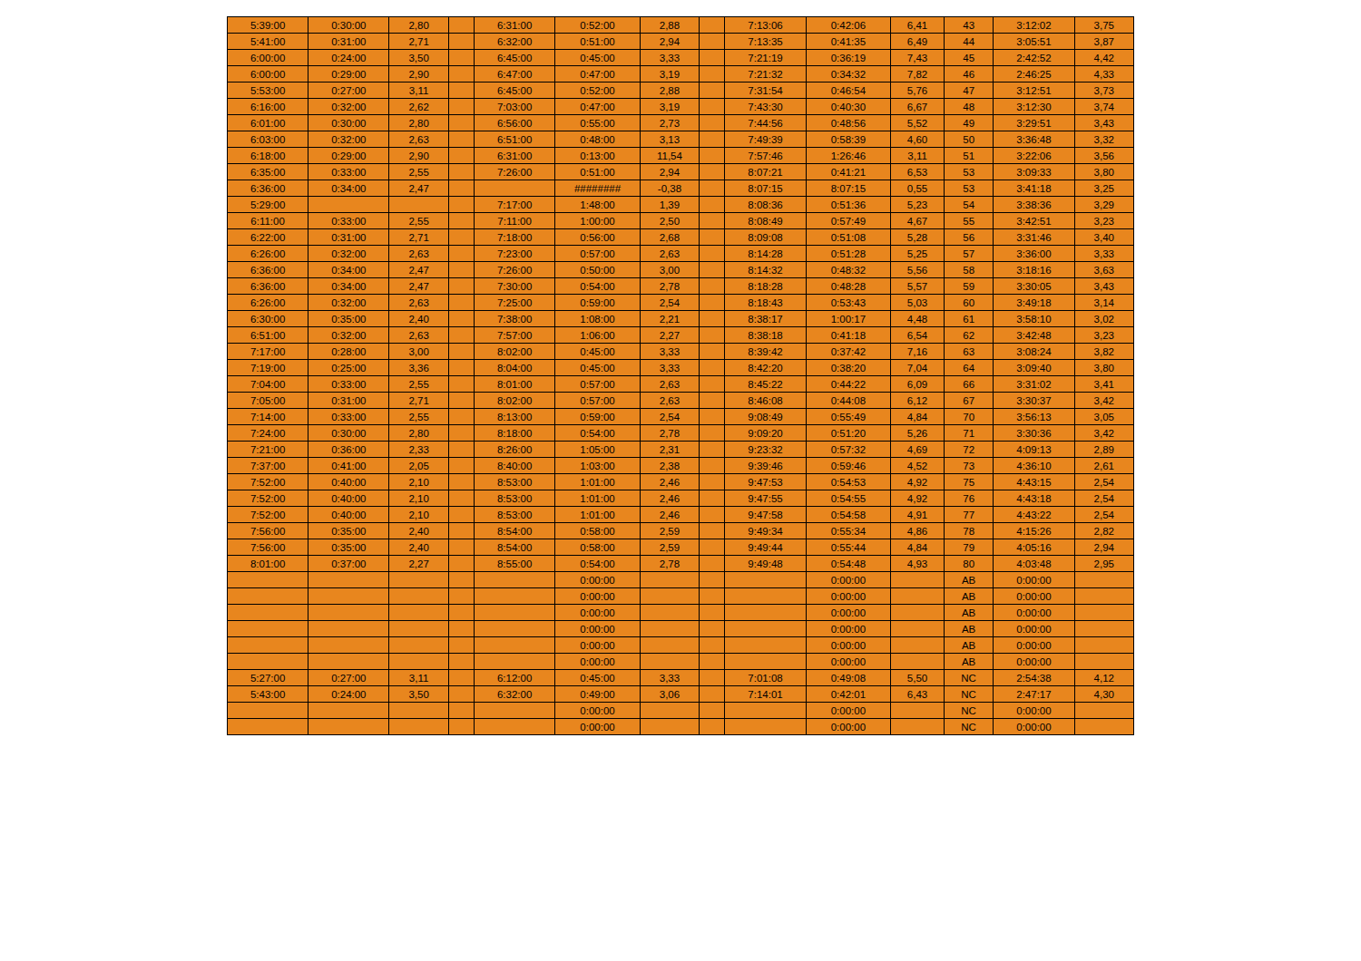| 5:39:00 | 0:30:00 | 2,80 | | 6:31:00 | 0:52:00 | 2,88 | | 7:13:06 | 0:42:06 | 6,41 | 43 | 3:12:02 | 3,75 |
| 5:41:00 | 0:31:00 | 2,71 | | 6:32:00 | 0:51:00 | 2,94 | | 7:13:35 | 0:41:35 | 6,49 | 44 | 3:05:51 | 3,87 |
| 6:00:00 | 0:24:00 | 3,50 | | 6:45:00 | 0:45:00 | 3,33 | | 7:21:19 | 0:36:19 | 7,43 | 45 | 2:42:52 | 4,42 |
| 6:00:00 | 0:29:00 | 2,90 | | 6:47:00 | 0:47:00 | 3,19 | | 7:21:32 | 0:34:32 | 7,82 | 46 | 2:46:25 | 4,33 |
| 5:53:00 | 0:27:00 | 3,11 | | 6:45:00 | 0:52:00 | 2,88 | | 7:31:54 | 0:46:54 | 5,76 | 47 | 3:12:51 | 3,73 |
| 6:16:00 | 0:32:00 | 2,62 | | 7:03:00 | 0:47:00 | 3,19 | | 7:43:30 | 0:40:30 | 6,67 | 48 | 3:12:30 | 3,74 |
| 6:01:00 | 0:30:00 | 2,80 | | 6:56:00 | 0:55:00 | 2,73 | | 7:44:56 | 0:48:56 | 5,52 | 49 | 3:29:51 | 3,43 |
| 6:03:00 | 0:32:00 | 2,63 | | 6:51:00 | 0:48:00 | 3,13 | | 7:49:39 | 0:58:39 | 4,60 | 50 | 3:36:48 | 3,32 |
| 6:18:00 | 0:29:00 | 2,90 | | 6:31:00 | 0:13:00 | 11,54 | | 7:57:46 | 1:26:46 | 3,11 | 51 | 3:22:06 | 3,56 |
| 6:35:00 | 0:33:00 | 2,55 | | 7:26:00 | 0:51:00 | 2,94 | | 8:07:21 | 0:41:21 | 6,53 | 53 | 3:09:33 | 3,80 |
| 6:36:00 | 0:34:00 | 2,47 | | | ######## | -0,38 | | 8:07:15 | 8:07:15 | 0,55 | 53 | 3:41:18 | 3,25 |
| 5:29:00 | | | | 7:17:00 | 1:48:00 | 1,39 | | 8:08:36 | 0:51:36 | 5,23 | 54 | 3:38:36 | 3,29 |
| 6:11:00 | 0:33:00 | 2,55 | | 7:11:00 | 1:00:00 | 2,50 | | 8:08:49 | 0:57:49 | 4,67 | 55 | 3:42:51 | 3,23 |
| 6:22:00 | 0:31:00 | 2,71 | | 7:18:00 | 0:56:00 | 2,68 | | 8:09:08 | 0:51:08 | 5,28 | 56 | 3:31:46 | 3,40 |
| 6:26:00 | 0:32:00 | 2,63 | | 7:23:00 | 0:57:00 | 2,63 | | 8:14:28 | 0:51:28 | 5,25 | 57 | 3:36:00 | 3,33 |
| 6:36:00 | 0:34:00 | 2,47 | | 7:26:00 | 0:50:00 | 3,00 | | 8:14:32 | 0:48:32 | 5,56 | 58 | 3:18:16 | 3,63 |
| 6:36:00 | 0:34:00 | 2,47 | | 7:30:00 | 0:54:00 | 2,78 | | 8:18:28 | 0:48:28 | 5,57 | 59 | 3:30:05 | 3,43 |
| 6:26:00 | 0:32:00 | 2,63 | | 7:25:00 | 0:59:00 | 2,54 | | 8:18:43 | 0:53:43 | 5,03 | 60 | 3:49:18 | 3,14 |
| 6:30:00 | 0:35:00 | 2,40 | | 7:38:00 | 1:08:00 | 2,21 | | 8:38:17 | 1:00:17 | 4,48 | 61 | 3:58:10 | 3,02 |
| 6:51:00 | 0:32:00 | 2,63 | | 7:57:00 | 1:06:00 | 2,27 | | 8:38:18 | 0:41:18 | 6,54 | 62 | 3:42:48 | 3,23 |
| 7:17:00 | 0:28:00 | 3,00 | | 8:02:00 | 0:45:00 | 3,33 | | 8:39:42 | 0:37:42 | 7,16 | 63 | 3:08:24 | 3,82 |
| 7:19:00 | 0:25:00 | 3,36 | | 8:04:00 | 0:45:00 | 3,33 | | 8:42:20 | 0:38:20 | 7,04 | 64 | 3:09:40 | 3,80 |
| 7:04:00 | 0:33:00 | 2,55 | | 8:01:00 | 0:57:00 | 2,63 | | 8:45:22 | 0:44:22 | 6,09 | 66 | 3:31:02 | 3,41 |
| 7:05:00 | 0:31:00 | 2,71 | | 8:02:00 | 0:57:00 | 2,63 | | 8:46:08 | 0:44:08 | 6,12 | 67 | 3:30:37 | 3,42 |
| 7:14:00 | 0:33:00 | 2,55 | | 8:13:00 | 0:59:00 | 2,54 | | 9:08:49 | 0:55:49 | 4,84 | 70 | 3:56:13 | 3,05 |
| 7:24:00 | 0:30:00 | 2,80 | | 8:18:00 | 0:54:00 | 2,78 | | 9:09:20 | 0:51:20 | 5,26 | 71 | 3:30:36 | 3,42 |
| 7:21:00 | 0:36:00 | 2,33 | | 8:26:00 | 1:05:00 | 2,31 | | 9:23:32 | 0:57:32 | 4,69 | 72 | 4:09:13 | 2,89 |
| 7:37:00 | 0:41:00 | 2,05 | | 8:40:00 | 1:03:00 | 2,38 | | 9:39:46 | 0:59:46 | 4,52 | 73 | 4:36:10 | 2,61 |
| 7:52:00 | 0:40:00 | 2,10 | | 8:53:00 | 1:01:00 | 2,46 | | 9:47:53 | 0:54:53 | 4,92 | 75 | 4:43:15 | 2,54 |
| 7:52:00 | 0:40:00 | 2,10 | | 8:53:00 | 1:01:00 | 2,46 | | 9:47:55 | 0:54:55 | 4,92 | 76 | 4:43:18 | 2,54 |
| 7:52:00 | 0:40:00 | 2,10 | | 8:53:00 | 1:01:00 | 2,46 | | 9:47:58 | 0:54:58 | 4,91 | 77 | 4:43:22 | 2,54 |
| 7:56:00 | 0:35:00 | 2,40 | | 8:54:00 | 0:58:00 | 2,59 | | 9:49:34 | 0:55:34 | 4,86 | 78 | 4:15:26 | 2,82 |
| 7:56:00 | 0:35:00 | 2,40 | | 8:54:00 | 0:58:00 | 2,59 | | 9:49:44 | 0:55:44 | 4,84 | 79 | 4:05:16 | 2,94 |
| 8:01:00 | 0:37:00 | 2,27 | | 8:55:00 | 0:54:00 | 2,78 | | 9:49:48 | 0:54:48 | 4,93 | 80 | 4:03:48 | 2,95 |
| | | | | | 0:00:00 | | | | 0:00:00 | | AB | 0:00:00 | |
| | | | | | 0:00:00 | | | | 0:00:00 | | AB | 0:00:00 | |
| | | | | | 0:00:00 | | | | 0:00:00 | | AB | 0:00:00 | |
| | | | | | 0:00:00 | | | | 0:00:00 | | AB | 0:00:00 | |
| | | | | | 0:00:00 | | | | 0:00:00 | | AB | 0:00:00 | |
| | | | | | 0:00:00 | | | | 0:00:00 | | AB | 0:00:00 | |
| 5:27:00 | 0:27:00 | 3,11 | | 6:12:00 | 0:45:00 | 3,33 | | 7:01:08 | 0:49:08 | 5,50 | NC | 2:54:38 | 4,12 |
| 5:43:00 | 0:24:00 | 3,50 | | 6:32:00 | 0:49:00 | 3,06 | | 7:14:01 | 0:42:01 | 6,43 | NC | 2:47:17 | 4,30 |
| | | | | | 0:00:00 | | | | 0:00:00 | | NC | 0:00:00 | |
| | | | | | 0:00:00 | | | | 0:00:00 | | NC | 0:00:00 | |